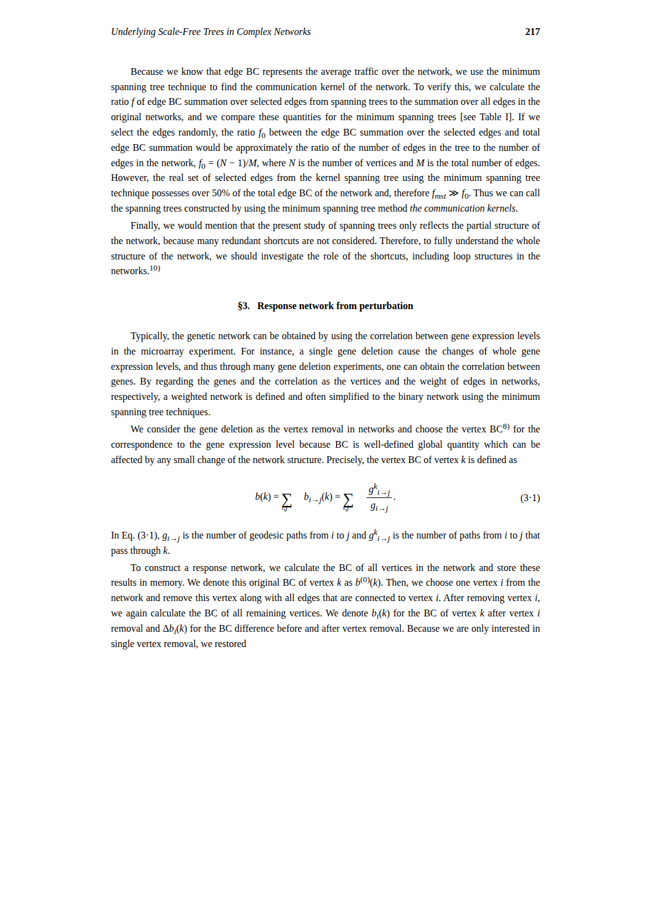Underlying Scale-Free Trees in Complex Networks 217
Because we know that edge BC represents the average traffic over the network, we use the minimum spanning tree technique to find the communication kernel of the network. To verify this, we calculate the ratio f of edge BC summation over selected edges from spanning trees to the summation over all edges in the original networks, and we compare these quantities for the minimum spanning trees [see Table I]. If we select the edges randomly, the ratio f0 between the edge BC summation over the selected edges and total edge BC summation would be approximately the ratio of the number of edges in the tree to the number of edges in the network, f0 = (N − 1)/M, where N is the number of vertices and M is the total number of edges. However, the real set of selected edges from the kernel spanning tree using the minimum spanning tree technique possesses over 50% of the total edge BC of the network and, therefore fmst ≫ f0. Thus we can call the spanning trees constructed by using the minimum spanning tree method the communication kernels.
Finally, we would mention that the present study of spanning trees only reflects the partial structure of the network, because many redundant shortcuts are not considered. Therefore, to fully understand the whole structure of the network, we should investigate the role of the shortcuts, including loop structures in the networks.10)
§3. Response network from perturbation
Typically, the genetic network can be obtained by using the correlation between gene expression levels in the microarray experiment. For instance, a single gene deletion cause the changes of whole gene expression levels, and thus through many gene deletion experiments, one can obtain the correlation between genes. By regarding the genes and the correlation as the vertices and the weight of edges in networks, respectively, a weighted network is defined and often simplified to the binary network using the minimum spanning tree techniques.
We consider the gene deletion as the vertex removal in networks and choose the vertex BC8) for the correspondence to the gene expression level because BC is well-defined global quantity which can be affected by any small change of the network structure. Precisely, the vertex BC of vertex k is defined as
b(k) = ∑i,j bi→j(k) = ∑i,j gki→j gi→j . (3·1)
In Eq. (3·1), gi→j is the number of geodesic paths from i to j and gki→j is the number of paths from i to j that pass through k.
To construct a response network, we calculate the BC of all vertices in the network and store these results in memory. We denote this original BC of vertex k as b(0)(k). Then, we choose one vertex i from the network and remove this vertex along with all edges that are connected to vertex i. After removing vertex i, we again calculate the BC of all remaining vertices. We denote bi(k) for the BC of vertex k after vertex i removal and Δbi(k) for the BC difference before and after vertex removal. Because we are only interested in single vertex removal, we restored